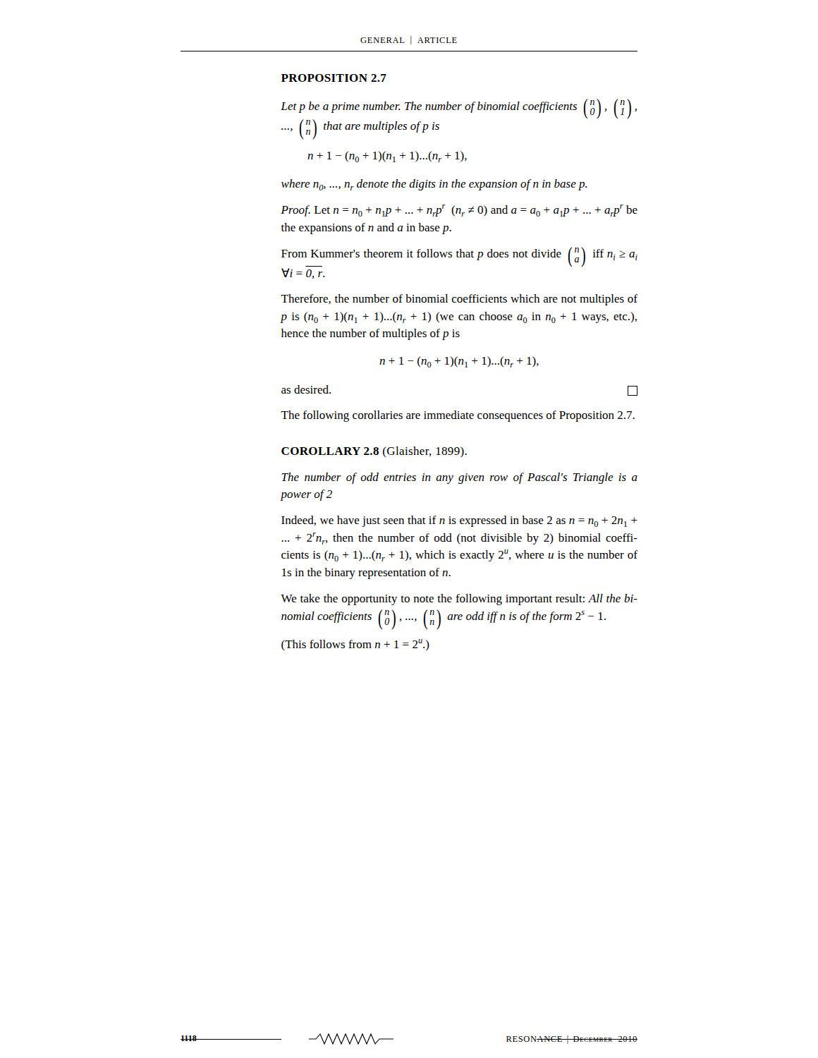GENERAL|ARTICLE
PROPOSITION 2.7
Let p be a prime number. The number of binomial coefficients (n 0), (n 1), ..., (nn) that are multiples of p is
n + 1 − (n0 + 1)(n1 + 1)...(nr + 1),
where n0, ..., nr denote the digits in the expansion of n in base p.
Proof. Let n = n0 + n1p + ... + nrpr (nr ≠ 0) and a = a0 + a1p + ... + arpr be the expansions of n and a in base p.
From Kummer's theorem it follows that p does not divide (na) iff ni ≥ ai ∀i = 0, r.
Therefore, the number of binomial coefficients which are not multiples of p is (n0 + 1)(n1 + 1)...(nr + 1) (we can choose a0 in n0 + 1 ways, etc.), hence the number of multiples of p is
n + 1 − (n0 + 1)(n1 + 1)...(nr + 1),
as desired.
The following corollaries are immediate consequences of Proposition 2.7.
COROLLARY 2.8 (Glaisher, 1899).
The number of odd entries in any given row of Pascal's Triangle is a power of 2
Indeed, we have just seen that if n is expressed in base 2 as n = n0 + 2n1 + ... + 2rnr, then the number of odd (not divisible by 2) binomial coefficients is (n0 + 1)...(nr + 1), which is exactly 2u, where u is the number of 1s in the binary representation of n.
We take the opportunity to note the following important result: All the binomial coefficients (n 0), ..., (nn) are odd iff n is of the form 2s − 1.
(This follows from n + 1 = 2u.)
1118
RESONANCE|December 2010